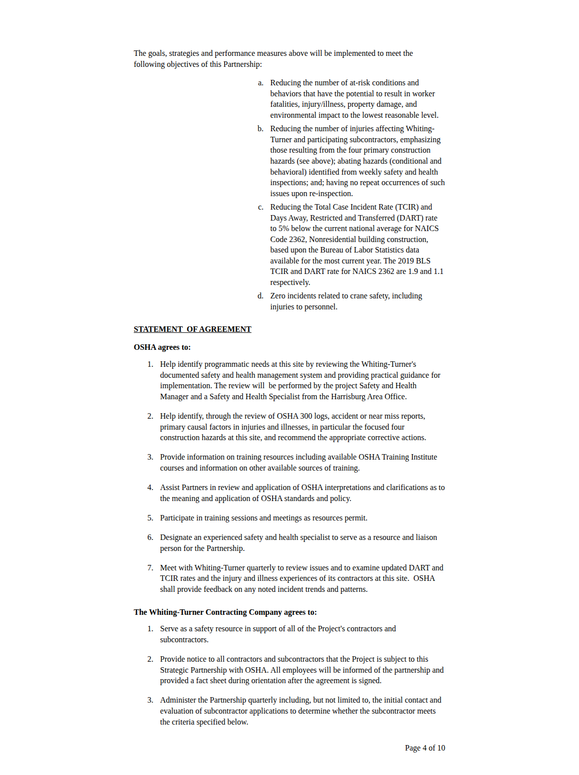The goals, strategies and performance measures above will be implemented to meet the following objectives of this Partnership:
Reducing the number of at-risk conditions and behaviors that have the potential to result in worker fatalities, injury/illness, property damage, and environmental impact to the lowest reasonable level.
Reducing the number of injuries affecting Whiting-Turner and participating subcontractors, emphasizing those resulting from the four primary construction hazards (see above); abating hazards (conditional and behavioral) identified from weekly safety and health inspections; and; having no repeat occurrences of such issues upon re-inspection.
Reducing the Total Case Incident Rate (TCIR) and Days Away, Restricted and Transferred (DART) rate to 5% below the current national average for NAICS Code 2362, Nonresidential building construction, based upon the Bureau of Labor Statistics data available for the most current year. The 2019 BLS TCIR and DART rate for NAICS 2362 are 1.9 and 1.1 respectively.
Zero incidents related to crane safety, including injuries to personnel.
STATEMENT OF AGREEMENT
OSHA agrees to:
Help identify programmatic needs at this site by reviewing the Whiting-Turner's documented safety and health management system and providing practical guidance for implementation. The review will be performed by the project Safety and Health Manager and a Safety and Health Specialist from the Harrisburg Area Office.
Help identify, through the review of OSHA 300 logs, accident or near miss reports, primary causal factors in injuries and illnesses, in particular the focused four construction hazards at this site, and recommend the appropriate corrective actions.
Provide information on training resources including available OSHA Training Institute courses and information on other available sources of training.
Assist Partners in review and application of OSHA interpretations and clarifications as to the meaning and application of OSHA standards and policy.
Participate in training sessions and meetings as resources permit.
Designate an experienced safety and health specialist to serve as a resource and liaison person for the Partnership.
Meet with Whiting-Turner quarterly to review issues and to examine updated DART and TCIR rates and the injury and illness experiences of its contractors at this site. OSHA shall provide feedback on any noted incident trends and patterns.
The Whiting-Turner Contracting Company agrees to:
Serve as a safety resource in support of all of the Project's contractors and subcontractors.
Provide notice to all contractors and subcontractors that the Project is subject to this Strategic Partnership with OSHA. All employees will be informed of the partnership and provided a fact sheet during orientation after the agreement is signed.
Administer the Partnership quarterly including, but not limited to, the initial contact and evaluation of subcontractor applications to determine whether the subcontractor meets the criteria specified below.
Page 4 of 10